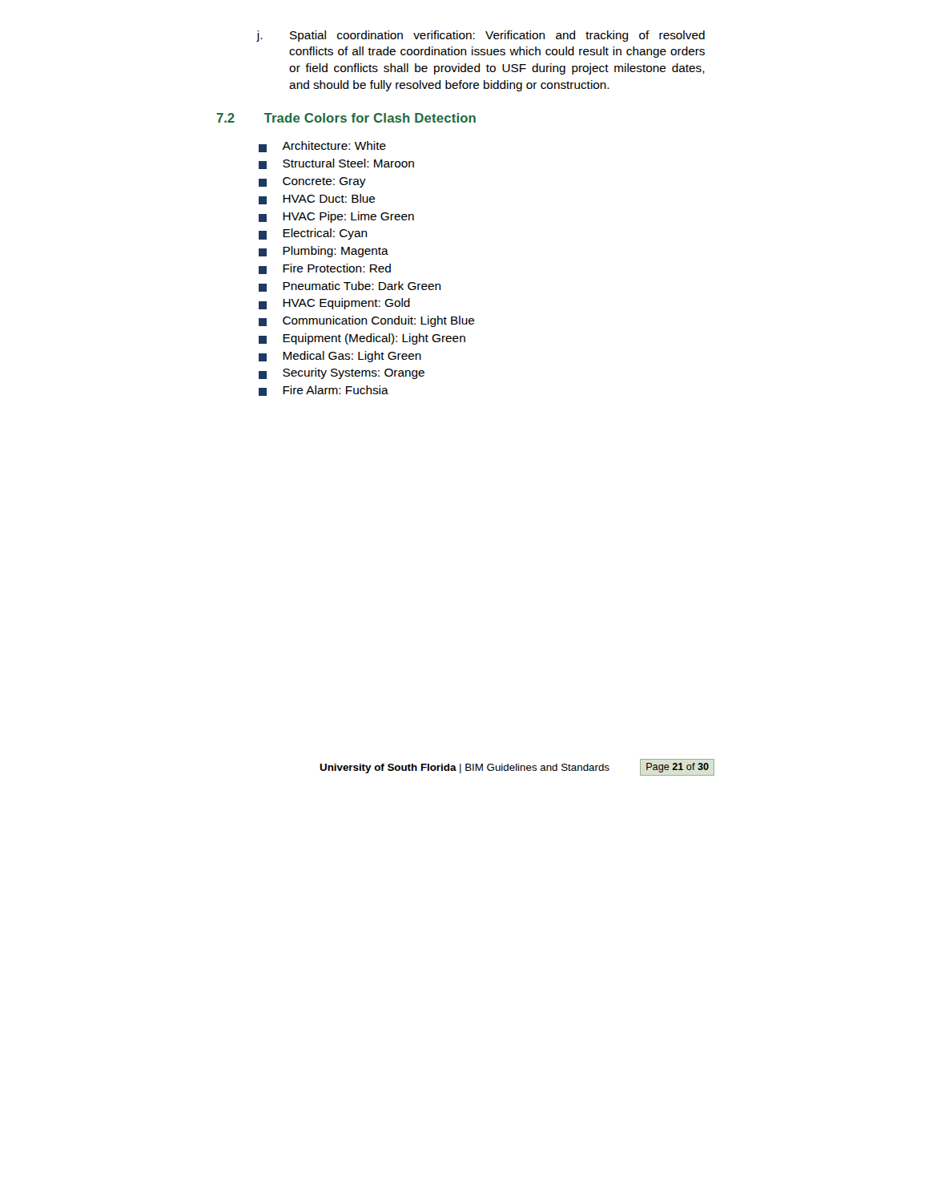j.
Spatial coordination verification: Verification and tracking of resolved conflicts of all trade coordination issues which could result in change orders or field conflicts shall be provided to USF during project milestone dates, and should be fully resolved before bidding or construction.
7.2
Trade Colors for Clash Detection
Architecture: White
Structural Steel: Maroon
Concrete: Gray
HVAC Duct: Blue
HVAC Pipe: Lime Green
Electrical: Cyan
Plumbing: Magenta
Fire Protection: Red
Pneumatic Tube: Dark Green
HVAC Equipment: Gold
Communication Conduit: Light Blue
Equipment (Medical): Light Green
Medical Gas: Light Green
Security Systems: Orange
Fire Alarm: Fuchsia
University of South Florida | BIM Guidelines and Standards
Page 21 of 30